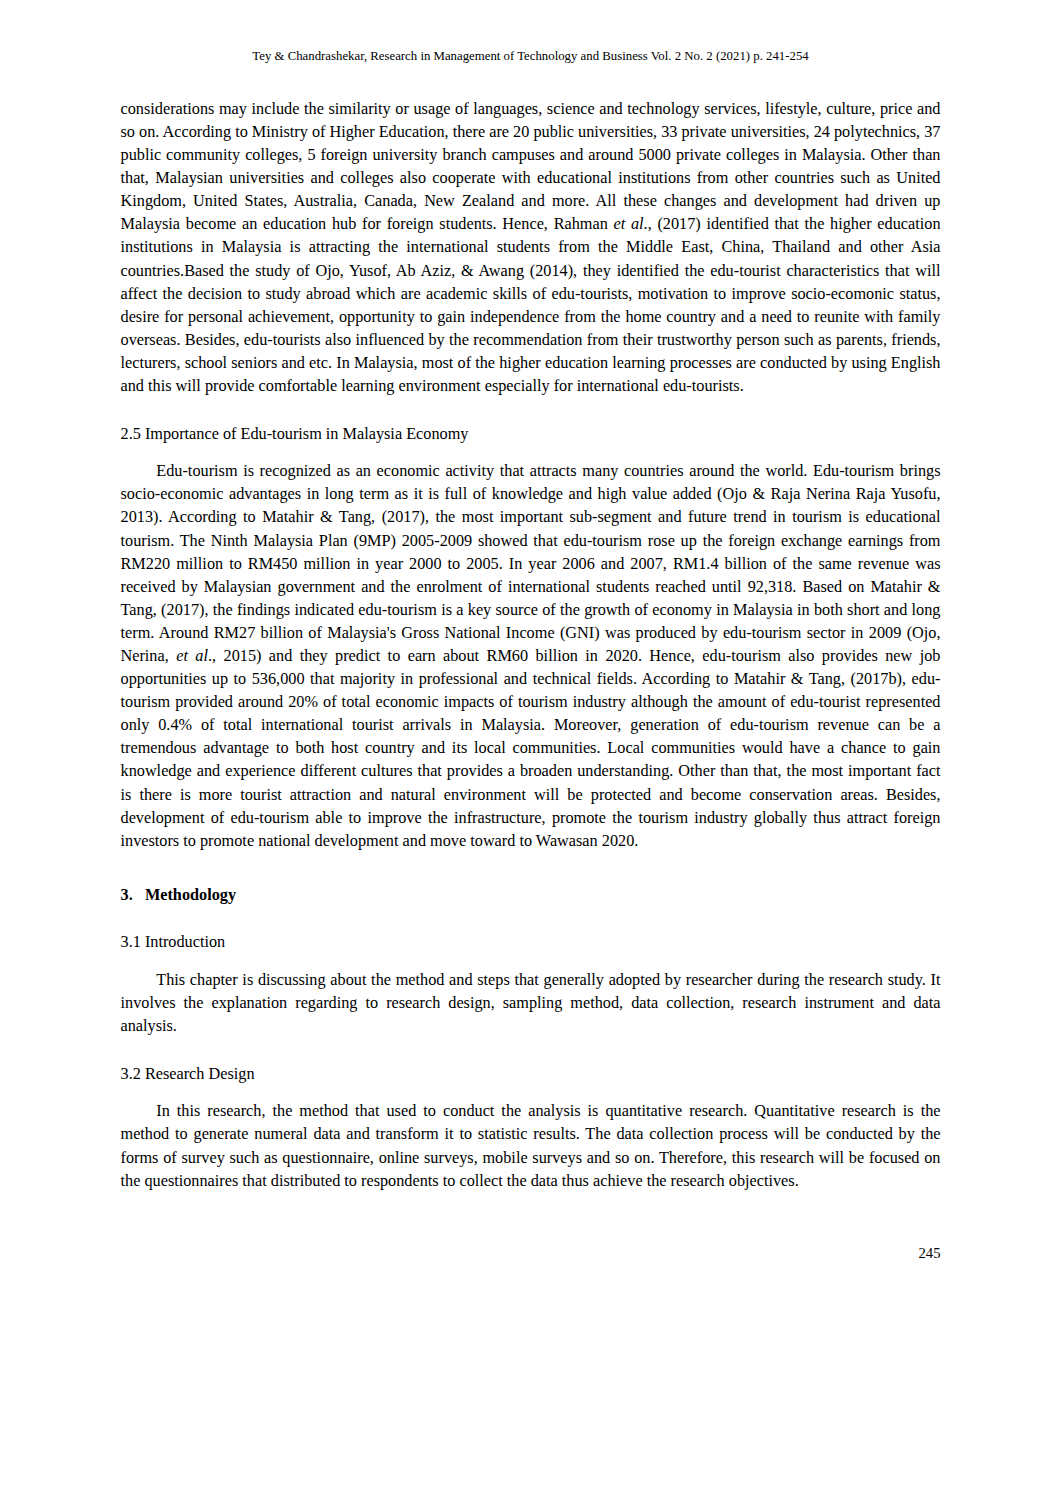Tey & Chandrashekar, Research in Management of Technology and Business Vol. 2 No. 2 (2021) p. 241-254
considerations may include the similarity or usage of languages, science and technology services, lifestyle, culture, price and so on. According to Ministry of Higher Education, there are 20 public universities, 33 private universities, 24 polytechnics, 37 public community colleges, 5 foreign university branch campuses and around 5000 private colleges in Malaysia. Other than that, Malaysian universities and colleges also cooperate with educational institutions from other countries such as United Kingdom, United States, Australia, Canada, New Zealand and more. All these changes and development had driven up Malaysia become an education hub for foreign students. Hence, Rahman et al., (2017) identified that the higher education institutions in Malaysia is attracting the international students from the Middle East, China, Thailand and other Asia countries.Based the study of Ojo, Yusof, Ab Aziz, & Awang (2014), they identified the edu-tourist characteristics that will affect the decision to study abroad which are academic skills of edu-tourists, motivation to improve socio-ecomonic status, desire for personal achievement, opportunity to gain independence from the home country and a need to reunite with family overseas. Besides, edu-tourists also influenced by the recommendation from their trustworthy person such as parents, friends, lecturers, school seniors and etc. In Malaysia, most of the higher education learning processes are conducted by using English and this will provide comfortable learning environment especially for international edu-tourists.
2.5 Importance of Edu-tourism in Malaysia Economy
Edu-tourism is recognized as an economic activity that attracts many countries around the world. Edu-tourism brings socio-economic advantages in long term as it is full of knowledge and high value added (Ojo & Raja Nerina Raja Yusofu, 2013). According to Matahir & Tang, (2017), the most important sub-segment and future trend in tourism is educational tourism. The Ninth Malaysia Plan (9MP) 2005-2009 showed that edu-tourism rose up the foreign exchange earnings from RM220 million to RM450 million in year 2000 to 2005. In year 2006 and 2007, RM1.4 billion of the same revenue was received by Malaysian government and the enrolment of international students reached until 92,318. Based on Matahir & Tang, (2017), the findings indicated edu-tourism is a key source of the growth of economy in Malaysia in both short and long term. Around RM27 billion of Malaysia's Gross National Income (GNI) was produced by edu-tourism sector in 2009 (Ojo, Nerina, et al., 2015) and they predict to earn about RM60 billion in 2020. Hence, edu-tourism also provides new job opportunities up to 536,000 that majority in professional and technical fields. According to Matahir & Tang, (2017b), edu-tourism provided around 20% of total economic impacts of tourism industry although the amount of edu-tourist represented only 0.4% of total international tourist arrivals in Malaysia. Moreover, generation of edu-tourism revenue can be a tremendous advantage to both host country and its local communities. Local communities would have a chance to gain knowledge and experience different cultures that provides a broaden understanding. Other than that, the most important fact is there is more tourist attraction and natural environment will be protected and become conservation areas. Besides, development of edu-tourism able to improve the infrastructure, promote the tourism industry globally thus attract foreign investors to promote national development and move toward to Wawasan 2020.
3. Methodology
3.1 Introduction
This chapter is discussing about the method and steps that generally adopted by researcher during the research study. It involves the explanation regarding to research design, sampling method, data collection, research instrument and data analysis.
3.2 Research Design
In this research, the method that used to conduct the analysis is quantitative research. Quantitative research is the method to generate numeral data and transform it to statistic results. The data collection process will be conducted by the forms of survey such as questionnaire, online surveys, mobile surveys and so on. Therefore, this research will be focused on the questionnaires that distributed to respondents to collect the data thus achieve the research objectives.
245